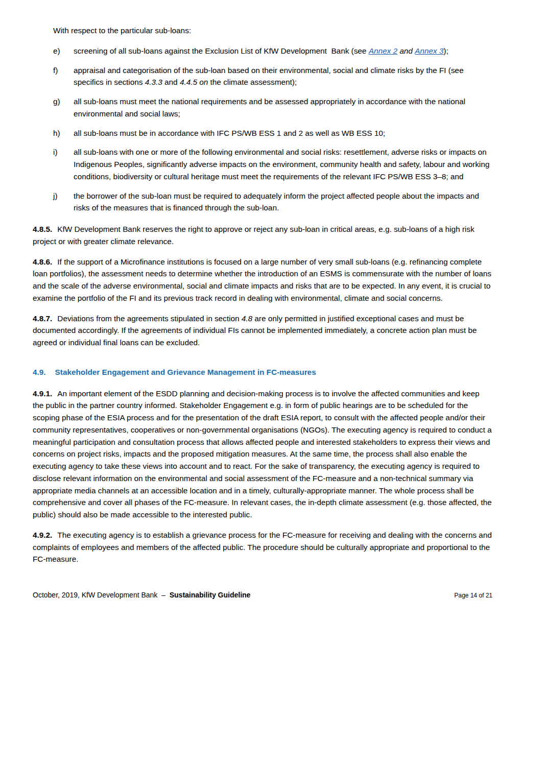With respect to the particular sub-loans:
e) screening of all sub-loans against the Exclusion List of KfW Development Bank (see Annex 2 and Annex 3);
f) appraisal and categorisation of the sub-loan based on their environmental, social and climate risks by the FI (see specifics in sections 4.3.3 and 4.4.5 on the climate assessment);
g) all sub-loans must meet the national requirements and be assessed appropriately in accordance with the national environmental and social laws;
h) all sub-loans must be in accordance with IFC PS/WB ESS 1 and 2 as well as WB ESS 10;
i) all sub-loans with one or more of the following environmental and social risks: resettlement, adverse risks or impacts on Indigenous Peoples, significantly adverse impacts on the environment, community health and safety, labour and working conditions, biodiversity or cultural heritage must meet the requirements of the relevant IFC PS/WB ESS 3–8; and
j) the borrower of the sub-loan must be required to adequately inform the project affected people about the impacts and risks of the measures that is financed through the sub-loan.
4.8.5. KfW Development Bank reserves the right to approve or reject any sub-loan in critical areas, e.g. sub-loans of a high risk project or with greater climate relevance.
4.8.6. If the support of a Microfinance institutions is focused on a large number of very small sub-loans (e.g. refinancing complete loan portfolios), the assessment needs to determine whether the introduction of an ESMS is commensurate with the number of loans and the scale of the adverse environmental, social and climate impacts and risks that are to be expected. In any event, it is crucial to examine the portfolio of the FI and its previous track record in dealing with environmental, climate and social concerns.
4.8.7. Deviations from the agreements stipulated in section 4.8 are only permitted in justified exceptional cases and must be documented accordingly. If the agreements of individual FIs cannot be implemented immediately, a concrete action plan must be agreed or individual final loans can be excluded.
4.9. Stakeholder Engagement and Grievance Management in FC-measures
4.9.1. An important element of the ESDD planning and decision-making process is to involve the affected communities and keep the public in the partner country informed. Stakeholder Engagement e.g. in form of public hearings are to be scheduled for the scoping phase of the ESIA process and for the presentation of the draft ESIA report, to consult with the affected people and/or their community representatives, cooperatives or non-governmental organisations (NGOs). The executing agency is required to conduct a meaningful participation and consultation process that allows affected people and interested stakeholders to express their views and concerns on project risks, impacts and the proposed mitigation measures. At the same time, the process shall also enable the executing agency to take these views into account and to react. For the sake of transparency, the executing agency is required to disclose relevant information on the environmental and social assessment of the FC-measure and a non-technical summary via appropriate media channels at an accessible location and in a timely, culturally-appropriate manner. The whole process shall be comprehensive and cover all phases of the FC-measure. In relevant cases, the in-depth climate assessment (e.g. those affected, the public) should also be made accessible to the interested public.
4.9.2. The executing agency is to establish a grievance process for the FC-measure for receiving and dealing with the concerns and complaints of employees and members of the affected public. The procedure should be culturally appropriate and proportional to the FC-measure.
October, 2019, KfW Development Bank – Sustainability Guideline
Page 14 of 21